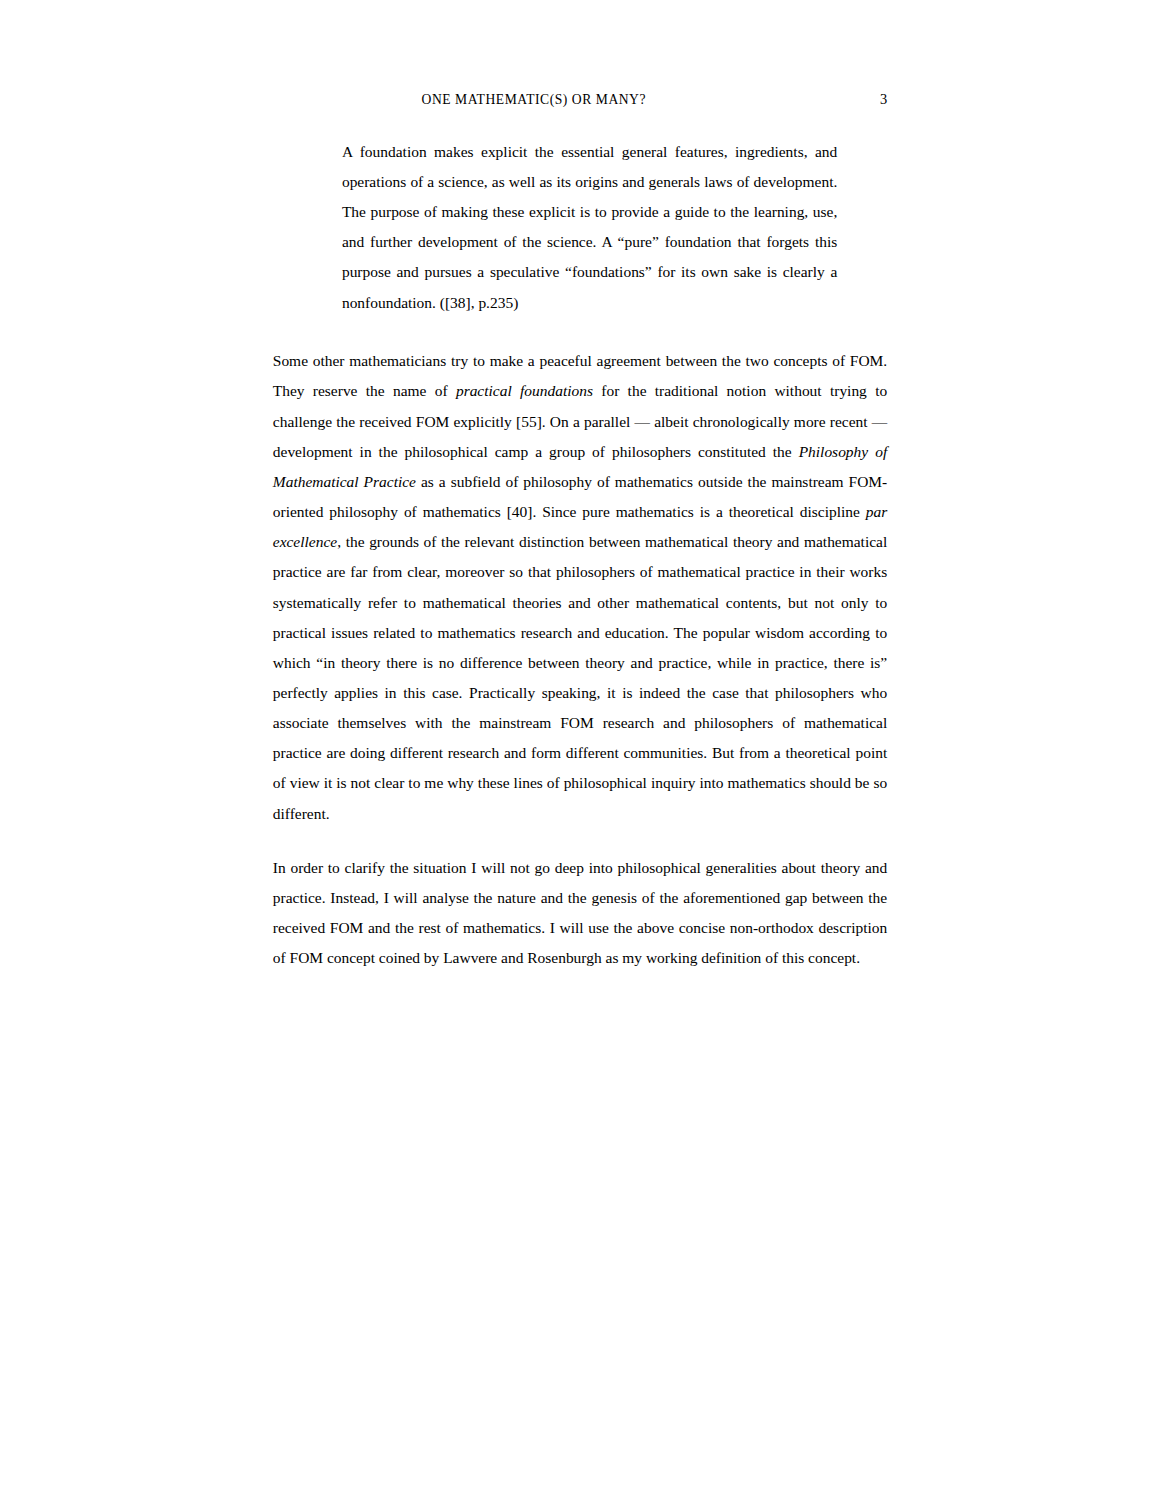ONE MATHEMATIC(S) OR MANY? 3
A foundation makes explicit the essential general features, ingredients, and operations of a science, as well as its origins and generals laws of development. The purpose of making these explicit is to provide a guide to the learning, use, and further development of the science. A “pure” foundation that forgets this purpose and pursues a speculative “foundations” for its own sake is clearly a nonfoundation. ([38], p.235)
Some other mathematicians try to make a peaceful agreement between the two concepts of FOM. They reserve the name of practical foundations for the traditional notion without trying to challenge the received FOM explicitly [55]. On a parallel — albeit chronologically more recent — development in the philosophical camp a group of philosophers constituted the Philosophy of Mathematical Practice as a subfield of philosophy of mathematics outside the mainstream FOM-oriented philosophy of mathematics [40]. Since pure mathematics is a theoretical discipline par excellence, the grounds of the relevant distinction between mathematical theory and mathematical practice are far from clear, moreover so that philosophers of mathematical practice in their works systematically refer to mathematical theories and other mathematical contents, but not only to practical issues related to mathematics research and education. The popular wisdom according to which “in theory there is no difference between theory and practice, while in practice, there is” perfectly applies in this case. Practically speaking, it is indeed the case that philosophers who associate themselves with the mainstream FOM research and philosophers of mathematical practice are doing different research and form different communities. But from a theoretical point of view it is not clear to me why these lines of philosophical inquiry into mathematics should be so different.
In order to clarify the situation I will not go deep into philosophical generalities about theory and practice. Instead, I will analyse the nature and the genesis of the aforementioned gap between the received FOM and the rest of mathematics. I will use the above concise non-orthodox description of FOM concept coined by Lawvere and Rosenburgh as my working definition of this concept.